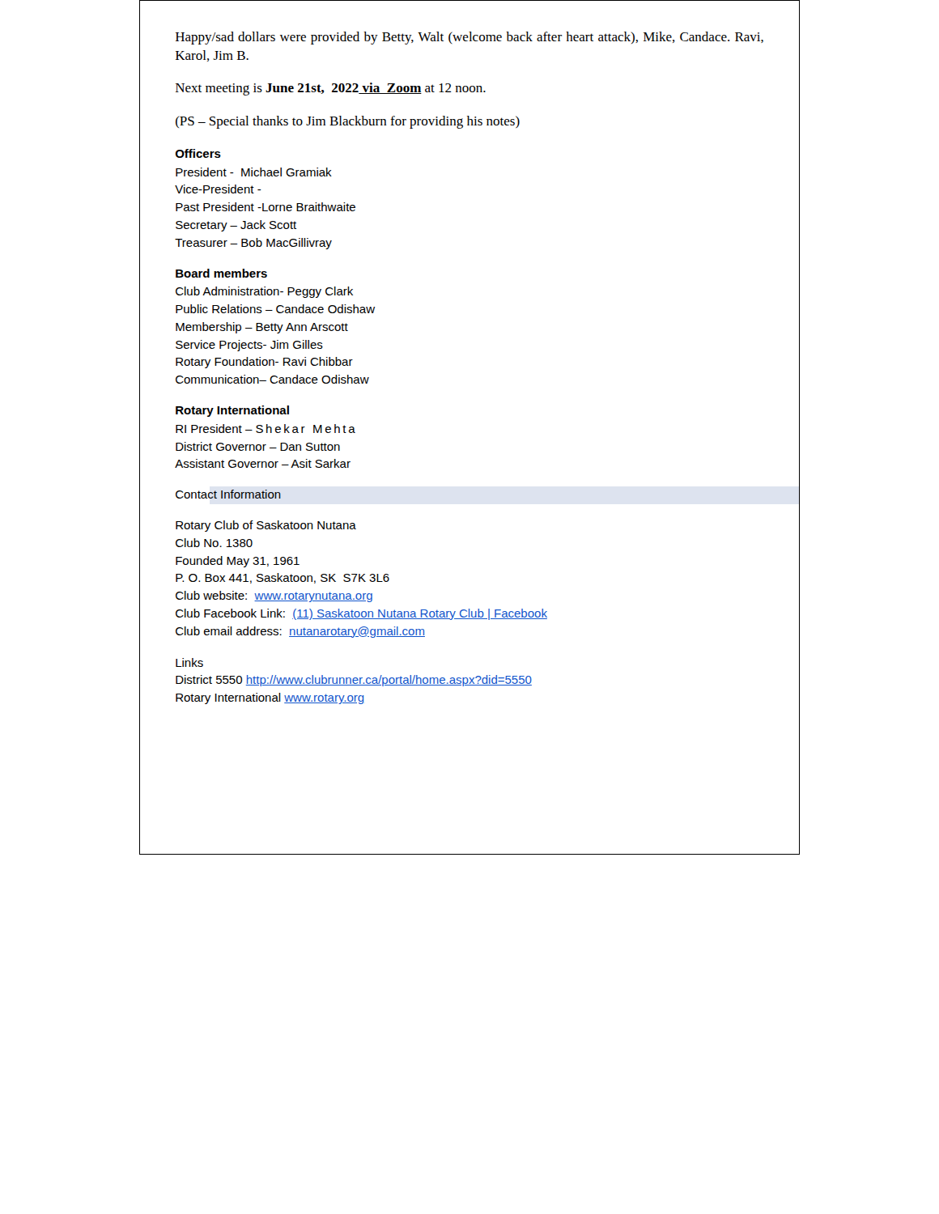Happy/sad dollars were provided by Betty, Walt (welcome back after heart attack), Mike, Candace. Ravi, Karol, Jim B.
Next meeting is June 21st, 2022 via Zoom at 12 noon.
(PS – Special thanks to Jim Blackburn for providing his notes)
Officers
President - Michael Gramiak
Vice-President -
Past President -Lorne Braithwaite
Secretary – Jack Scott
Treasurer – Bob MacGillivray
Board members
Club Administration- Peggy Clark
Public Relations – Candace Odishaw
Membership – Betty Ann Arscott
Service Projects- Jim Gilles
Rotary Foundation- Ravi Chibbar
Communication– Candace Odishaw
Rotary International
RI President – Shekar Mehta
District Governor – Dan Sutton
Assistant Governor – Asit Sarkar
Contact Information
Rotary Club of Saskatoon Nutana
Club No. 1380
Founded May 31, 1961
P. O. Box 441, Saskatoon, SK S7K 3L6
Club website: www.rotarynutana.org
Club Facebook Link: (11) Saskatoon Nutana Rotary Club | Facebook
Club email address: nutanarotary@gmail.com
Links
District 5550 http://www.clubrunner.ca/portal/home.aspx?did=5550
Rotary International www.rotary.org